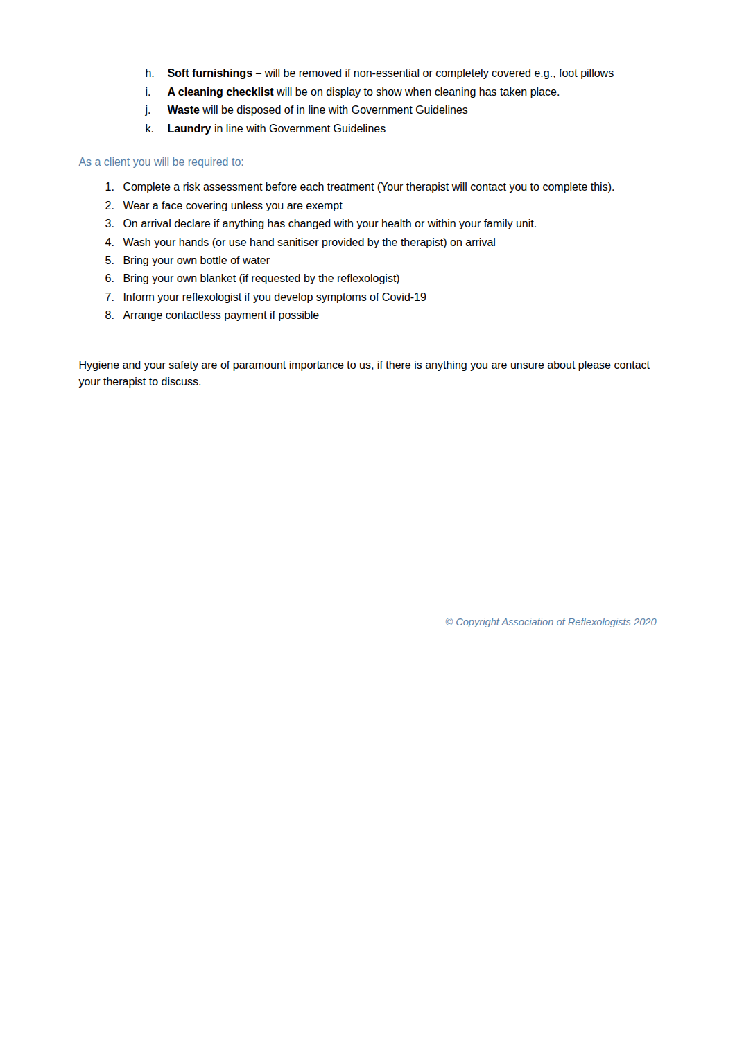h. Soft furnishings – will be removed if non-essential or completely covered e.g., foot pillows
i. A cleaning checklist will be on display to show when cleaning has taken place.
j. Waste will be disposed of in line with Government Guidelines
k. Laundry in line with Government Guidelines
As a client you will be required to:
Complete a risk assessment before each treatment (Your therapist will contact you to complete this).
Wear a face covering unless you are exempt
On arrival declare if anything has changed with your health or within your family unit.
Wash your hands (or use hand sanitiser provided by the therapist) on arrival
Bring your own bottle of water
Bring your own blanket (if requested by the reflexologist)
Inform your reflexologist if you develop symptoms of Covid-19
Arrange contactless payment if possible
Hygiene and your safety are of paramount importance to us, if there is anything you are unsure about please contact your therapist to discuss.
© Copyright Association of Reflexologists 2020